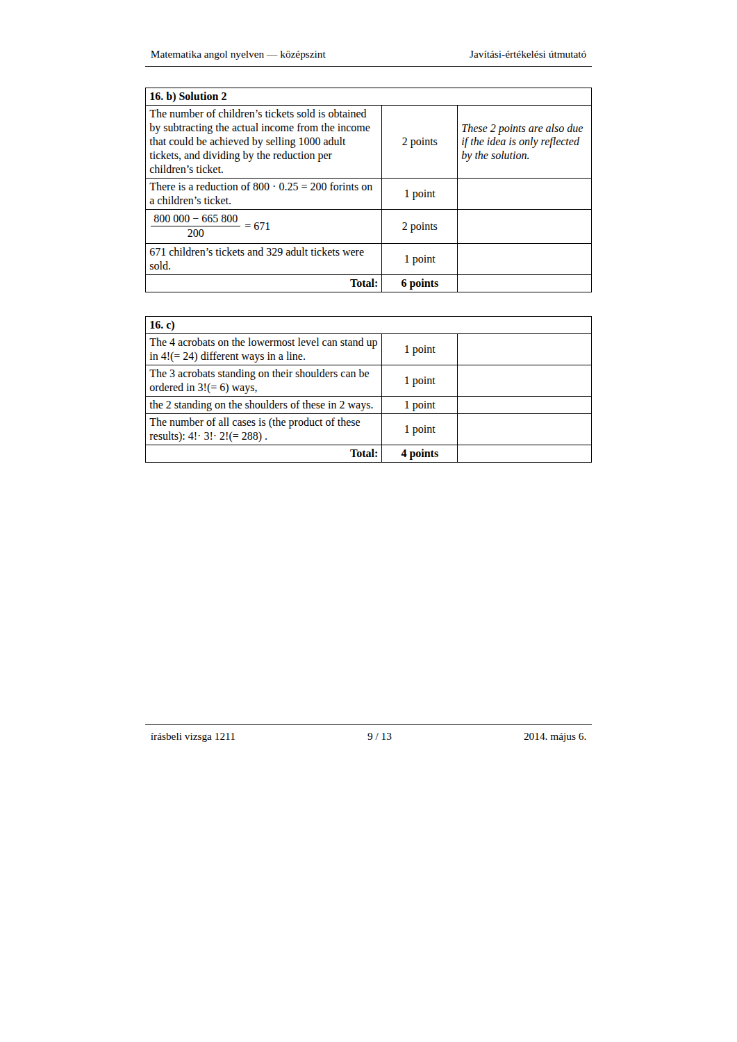Matematika angol nyelven — középszint
Javítási-értékelési útmutató
| 16. b) Solution 2 |
| The number of children’s tickets sold is obtained by subtracting the actual income from the income that could be achieved by selling 1000 adult tickets, and dividing by the reduction per children’s ticket. | 2 points | These 2 points are also due if the idea is only reflected by the solution. |
| There is a reduction of 800 · 0.25 = 200 forints on a children’s ticket. | 1 point | |
| 800 000 − 665 800 200 = 671 | 2 points | |
| 671 children’s tickets and 329 adult tickets were sold. | 1 point | |
| Total: | 6 points | |
| 16. c) |
| The 4 acrobats on the lowermost level can stand up in 4!(= 24) different ways in a line. | 1 point | |
| The 3 acrobats standing on their shoulders can be ordered in 3!(= 6) ways, | 1 point | |
| the 2 standing on the shoulders of these in 2 ways. | 1 point | |
| The number of all cases is (the product of these results): 4!· 3!· 2!(= 288) . | 1 point | |
| Total: | 4 points | |
írásbeli vizsga 1211
9 / 13
2014. május 6.